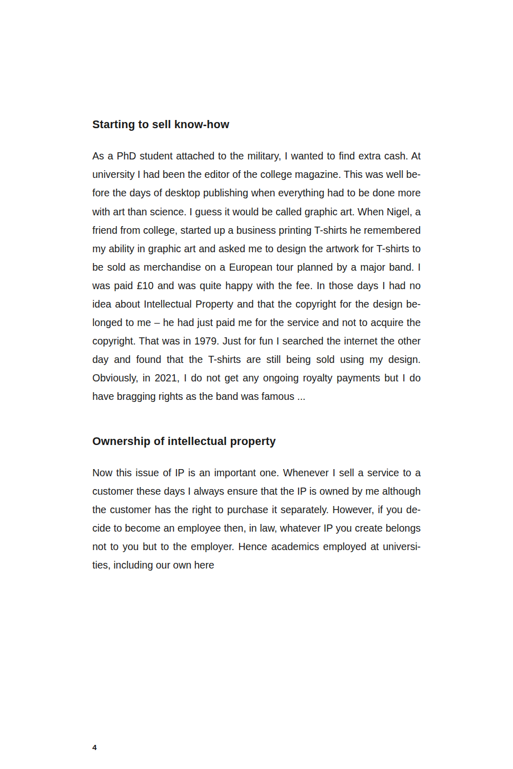Starting to sell know-how
As a PhD student attached to the military, I wanted to find extra cash. At university I had been the editor of the college magazine. This was well before the days of desktop publishing when everything had to be done more with art than science. I guess it would be called graphic art. When Nigel, a friend from college, started up a business printing T-shirts he remembered my ability in graphic art and asked me to design the artwork for T-shirts to be sold as merchandise on a European tour planned by a major band. I was paid £10 and was quite happy with the fee. In those days I had no idea about Intellectual Property and that the copyright for the design belonged to me – he had just paid me for the service and not to acquire the copyright. That was in 1979. Just for fun I searched the internet the other day and found that the T-shirts are still being sold using my design. Obviously, in 2021, I do not get any ongoing royalty payments but I do have bragging rights as the band was famous ...
Ownership of intellectual property
Now this issue of IP is an important one. Whenever I sell a service to a customer these days I always ensure that the IP is owned by me although the customer has the right to purchase it separately. However, if you decide to become an employee then, in law, whatever IP you create belongs not to you but to the employer. Hence academics employed at universities, including our own here
4